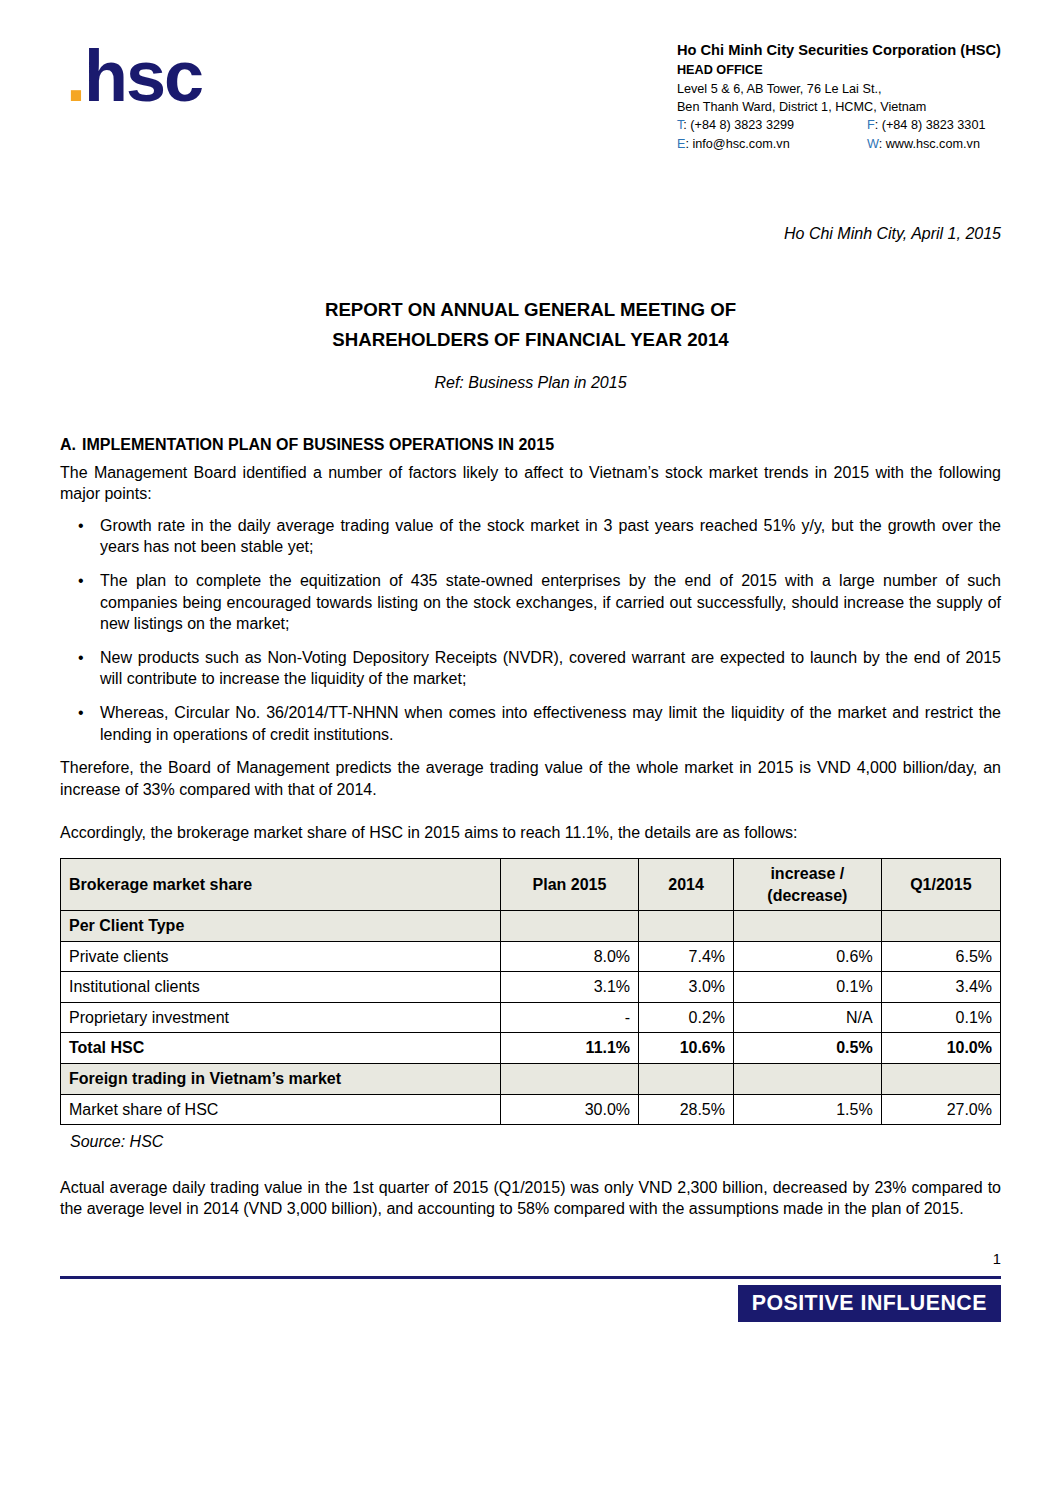. hsc
Ho Chi Minh City Securities Corporation (HSC)
HEAD OFFICE
Level 5 & 6, AB Tower, 76 Le Lai St.,
Ben Thanh Ward, District 1, HCMC, Vietnam
T: (+84 8) 3823 3299 F: (+84 8) 3823 3301
E: info@hsc.com.vn W: www.hsc.com.vn
Ho Chi Minh City, April 1, 2015
REPORT ON ANNUAL GENERAL MEETING OF
SHAREHOLDERS OF FINANCIAL YEAR 2014
Ref: Business Plan in 2015
A. IMPLEMENTATION PLAN OF BUSINESS OPERATIONS IN 2015
The Management Board identified a number of factors likely to affect to Vietnam’s stock market trends in 2015 with the following major points:
Growth rate in the daily average trading value of the stock market in 3 past years reached 51% y/y, but the growth over the years has not been stable yet;
The plan to complete the equitization of 435 state-owned enterprises by the end of 2015 with a large number of such companies being encouraged towards listing on the stock exchanges, if carried out successfully, should increase the supply of new listings on the market;
New products such as Non-Voting Depository Receipts (NVDR), covered warrant are expected to launch by the end of 2015 will contribute to increase the liquidity of the market;
Whereas, Circular No. 36/2014/TT-NHNN when comes into effectiveness may limit the liquidity of the market and restrict the lending in operations of credit institutions.
Therefore, the Board of Management predicts the average trading value of the whole market in 2015 is VND 4,000 billion/day, an increase of 33% compared with that of 2014.
Accordingly, the brokerage market share of HSC in 2015 aims to reach 11.1%, the details are as follows:
| Brokerage market share | Plan 2015 | 2014 | increase / (decrease) | Q1/2015 |
| --- | --- | --- | --- | --- |
| Per Client Type | | | | |
| Private clients | 8.0% | 7.4% | 0.6% | 6.5% |
| Institutional clients | 3.1% | 3.0% | 0.1% | 3.4% |
| Proprietary investment | - | 0.2% | N/A | 0.1% |
| Total HSC | 11.1% | 10.6% | 0.5% | 10.0% |
| Foreign trading in Vietnam’s market | | | | |
| Market share of HSC | 30.0% | 28.5% | 1.5% | 27.0% |
Source: HSC
Actual average daily trading value in the 1st quarter of 2015 (Q1/2015) was only VND 2,300 billion, decreased by 23% compared to the average level in 2014 (VND 3,000 billion), and accounting to 58% compared with the assumptions made in the plan of 2015.
1
POSITIVE INFLUENCE